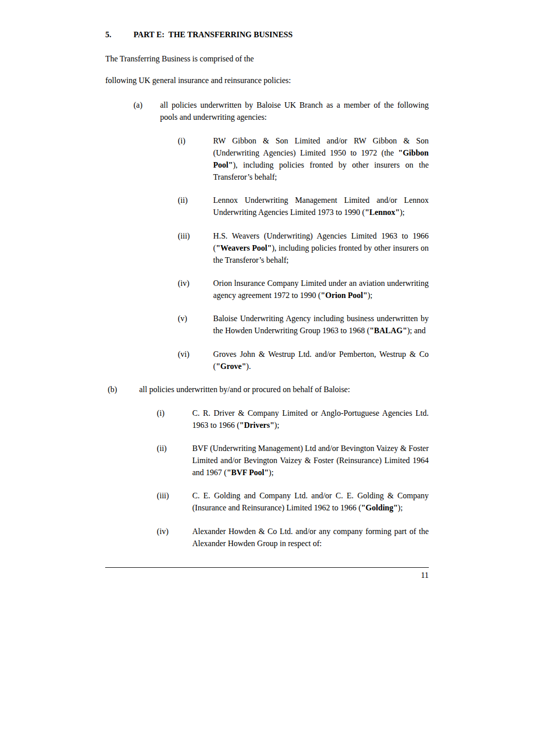5. PART E: THE TRANSFERRING BUSINESS
The Transferring Business is comprised of the
following UK general insurance and reinsurance policies:
(a) all policies underwritten by Baloise UK Branch as a member of the following pools and underwriting agencies:
(i) RW Gibbon & Son Limited and/or RW Gibbon & Son (Underwriting Agencies) Limited 1950 to 1972 (the "Gibbon Pool"), including policies fronted by other insurers on the Transferor’s behalf;
(ii) Lennox Underwriting Management Limited and/or Lennox Underwriting Agencies Limited 1973 to 1990 ("Lennox");
(iii) H.S. Weavers (Underwriting) Agencies Limited 1963 to 1966 ("Weavers Pool"), including policies fronted by other insurers on the Transferor’s behalf;
(iv) Orion lnsurance Company Limited under an aviation underwriting agency agreement 1972 to 1990 ("Orion Pool");
(v) Baloise Underwriting Agency including business underwritten by the Howden Underwriting Group 1963 to 1968 ("BALAG"); and
(vi) Groves John & Westrup Ltd. and/or Pemberton, Westrup & Co ("Grove").
(b) all policies underwritten by/and or procured on behalf of Baloise:
(i) C. R. Driver & Company Limited or Anglo-Portuguese Agencies Ltd. 1963 to 1966 ("Drivers");
(ii) BVF (Underwriting Management) Ltd and/or Bevington Vaizey & Foster Limited and/or Bevington Vaizey & Foster (Reinsurance) Limited 1964 and 1967 ("BVF Pool");
(iii) C. E. Golding and Company Ltd. and/or C. E. Golding & Company (Insurance and Reinsurance) Limited 1962 to 1966 ("Golding");
(iv) Alexander Howden & Co Ltd. and/or any company forming part of the Alexander Howden Group in respect of:
11